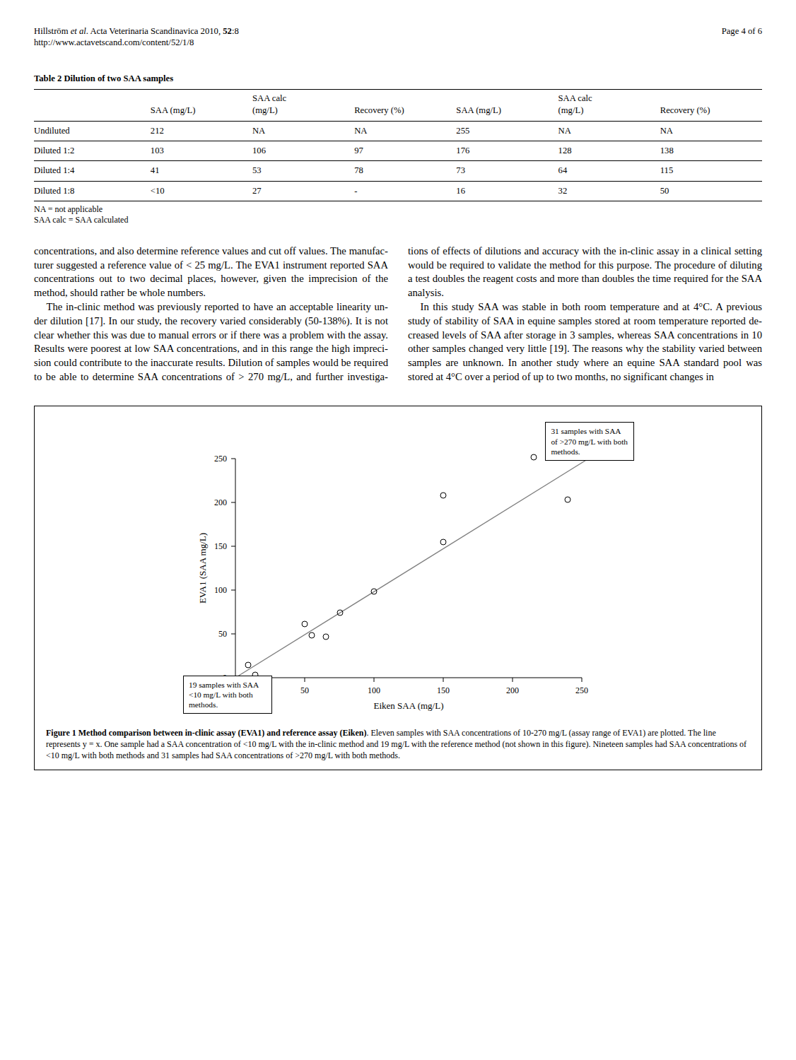Hillström et al. Acta Veterinaria Scandinavica 2010, 52:8
http://www.actavetscand.com/content/52/1/8
Page 4 of 6
Table 2 Dilution of two SAA samples
| | SAA (mg/L) | SAA calc (mg/L) | Recovery (%) | SAA (mg/L) | SAA calc (mg/L) | Recovery (%) |
| --- | --- | --- | --- | --- | --- | --- |
| Undiluted | 212 | NA | NA | 255 | NA | NA |
| Diluted 1:2 | 103 | 106 | 97 | 176 | 128 | 138 |
| Diluted 1:4 | 41 | 53 | 78 | 73 | 64 | 115 |
| Diluted 1:8 | <10 | 27 | - | 16 | 32 | 50 |
NA = not applicable
SAA calc = SAA calculated
concentrations, and also determine reference values and cut off values. The manufacturer suggested a reference value of < 25 mg/L. The EVA1 instrument reported SAA concentrations out to two decimal places, however, given the imprecision of the method, should rather be whole numbers.
The in-clinic method was previously reported to have an acceptable linearity under dilution [17]. In our study, the recovery varied considerably (50-138%). It is not clear whether this was due to manual errors or if there was a problem with the assay. Results were poorest at low SAA concentrations, and in this range the high imprecision could contribute to the inaccurate results. Dilution of samples would be required to be able to determine SAA concentrations of > 270 mg/L, and further investigations of effects of dilutions and accuracy with the in-clinic assay in a clinical setting would be required to validate the method for this purpose. The procedure of diluting a test doubles the reagent costs and more than doubles the time required for the SAA analysis.
In this study SAA was stable in both room temperature and at 4°C. A previous study of stability of SAA in equine samples stored at room temperature reported decreased levels of SAA after storage in 3 samples, whereas SAA concentrations in 10 other samples changed very little [19]. The reasons why the stability varied between samples are unknown. In another study where an equine SAA standard pool was stored at 4°C over a period of up to two months, no significant changes in
31 samples with SAA of >270 mg/L with both methods.
19 samples with SAA <10 mg/L with both methods.
0 50 100 150 200 250 0 50 100 150 200 250 Eiken SAA (mg/L) EVA1 (SAA mg/L)
Figure 1 Method comparison between in-clinic assay (EVA1) and reference assay (Eiken). Eleven samples with SAA concentrations of 10-270 mg/L (assay range of EVA1) are plotted. The line represents y = x. One sample had a SAA concentration of <10 mg/L with the in-clinic method and 19 mg/L with the reference method (not shown in this figure). Nineteen samples had SAA concentrations of <10 mg/L with both methods and 31 samples had SAA concentrations of >270 mg/L with both methods.